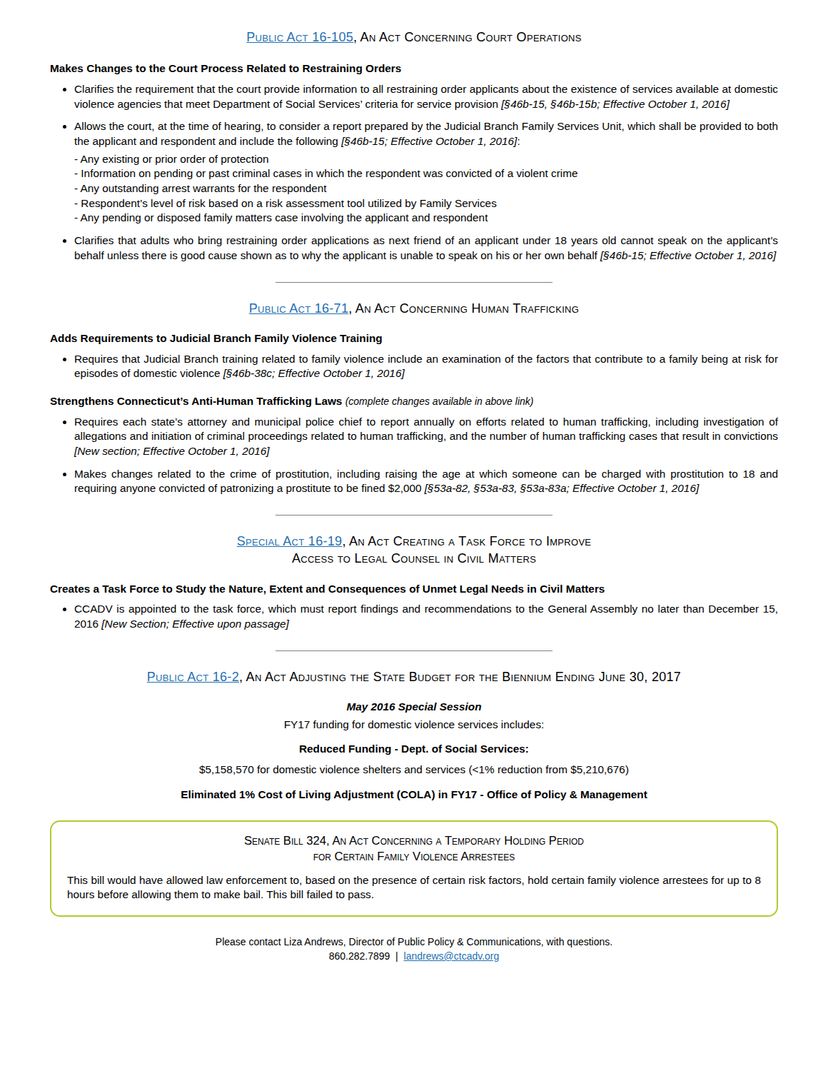Public Act 16-105, An Act Concerning Court Operations
Makes Changes to the Court Process Related to Restraining Orders
Clarifies the requirement that the court provide information to all restraining order applicants about the existence of services available at domestic violence agencies that meet Department of Social Services’ criteria for service provision [§46b-15, §46b-15b; Effective October 1, 2016]
Allows the court, at the time of hearing, to consider a report prepared by the Judicial Branch Family Services Unit, which shall be provided to both the applicant and respondent and include the following [§46b-15; Effective October 1, 2016]:
- Any existing or prior order of protection
- Information on pending or past criminal cases in which the respondent was convicted of a violent crime
- Any outstanding arrest warrants for the respondent
- Respondent’s level of risk based on a risk assessment tool utilized by Family Services
- Any pending or disposed family matters case involving the applicant and respondent
Clarifies that adults who bring restraining order applications as next friend of an applicant under 18 years old cannot speak on the applicant’s behalf unless there is good cause shown as to why the applicant is unable to speak on his or her own behalf [§46b-15; Effective October 1, 2016]
Public Act 16-71, An Act Concerning Human Trafficking
Adds Requirements to Judicial Branch Family Violence Training
Requires that Judicial Branch training related to family violence include an examination of the factors that contribute to a family being at risk for episodes of domestic violence [§46b-38c; Effective October 1, 2016]
Strengthens Connecticut’s Anti-Human Trafficking Laws (complete changes available in above link)
Requires each state’s attorney and municipal police chief to report annually on efforts related to human trafficking, including investigation of allegations and initiation of criminal proceedings related to human trafficking, and the number of human trafficking cases that result in convictions [New section; Effective October 1, 2016]
Makes changes related to the crime of prostitution, including raising the age at which someone can be charged with prostitution to 18 and requiring anyone convicted of patronizing a prostitute to be fined $2,000 [§53a-82, §53a-83, §53a-83a; Effective October 1, 2016]
Special Act 16-19, An Act Creating a Task Force to Improve
Access to Legal Counsel in Civil Matters
Creates a Task Force to Study the Nature, Extent and Consequences of Unmet Legal Needs in Civil Matters
CCADV is appointed to the task force, which must report findings and recommendations to the General Assembly no later than December 15, 2016 [New Section; Effective upon passage]
Public Act 16-2, An Act Adjusting the State Budget for the Biennium Ending June 30, 2017
May 2016 Special Session
FY17 funding for domestic violence services includes:
Reduced Funding - Dept. of Social Services:
$5,158,570 for domestic violence shelters and services (<1% reduction from $5,210,676)
Eliminated 1% Cost of Living Adjustment (COLA) in FY17 - Office of Policy & Management
Senate Bill 324, An Act Concerning a Temporary Holding Period
for Certain Family Violence Arrestees
This bill would have allowed law enforcement to, based on the presence of certain risk factors, hold certain family violence arrestees for up to 8 hours before allowing them to make bail. This bill failed to pass.
Please contact Liza Andrews, Director of Public Policy & Communications, with questions.
860.282.7899 | landrews@ctcadv.org